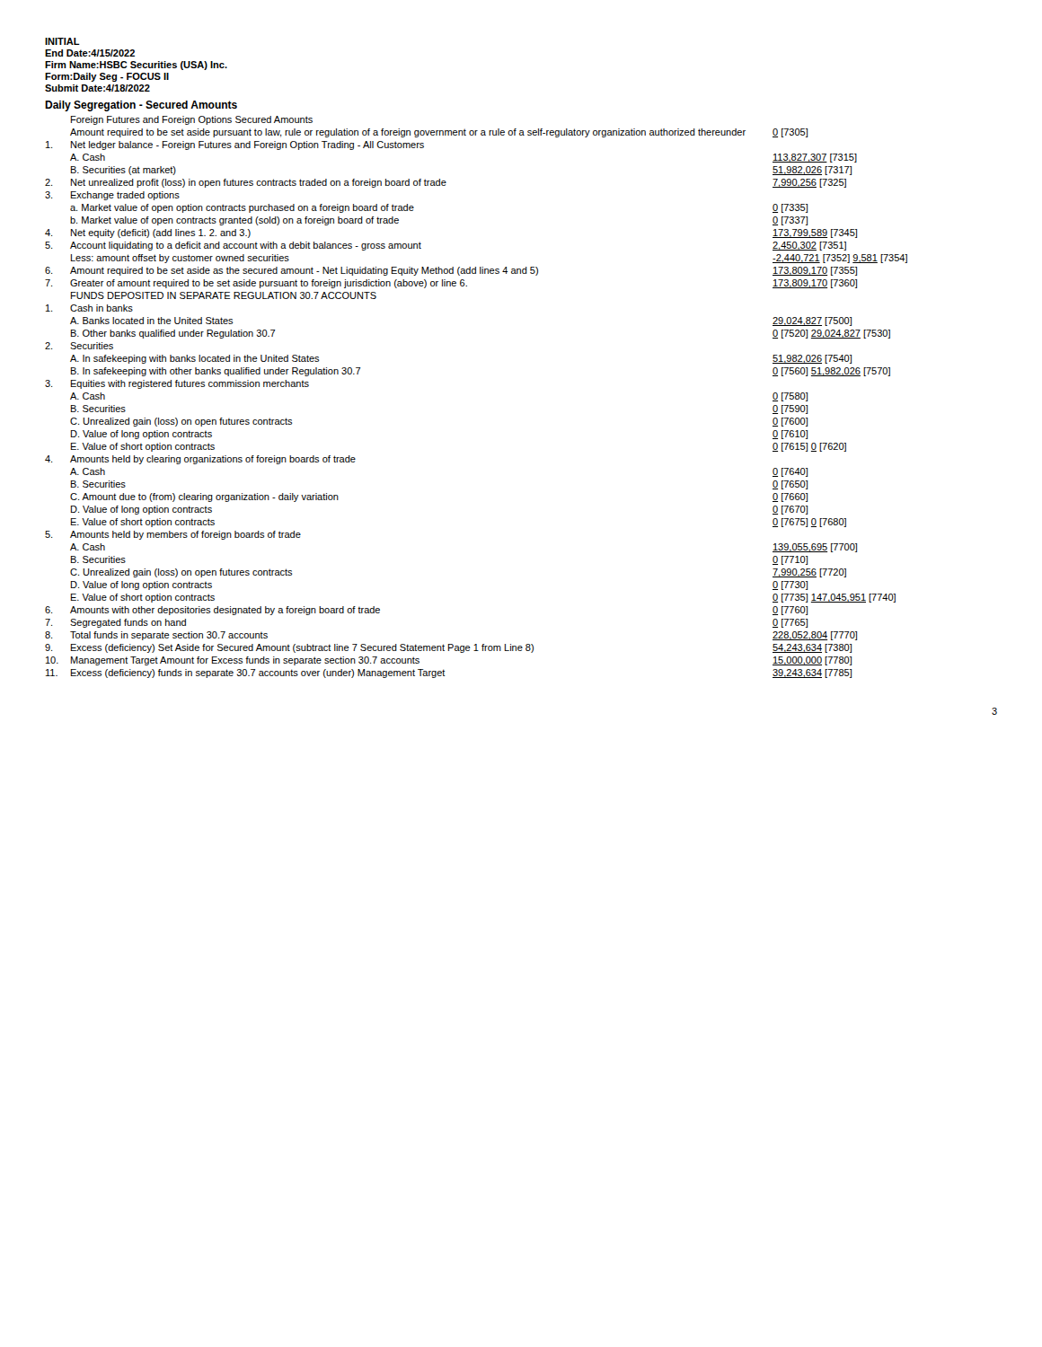INITIAL
End Date:4/15/2022
Firm Name:HSBC Securities (USA) Inc.
Form:Daily Seg - FOCUS II
Submit Date:4/18/2022
Daily Segregation - Secured Amounts
| | Foreign Futures and Foreign Options Secured Amounts | |
| | Amount required to be set aside pursuant to law, rule or regulation of a foreign government or a rule of a self-regulatory organization authorized thereunder | 0 [7305] |
| 1. | Net ledger balance - Foreign Futures and Foreign Option Trading - All Customers | |
| | A. Cash | 113,827,307 [7315] |
| | B. Securities (at market) | 51,982,026 [7317] |
| 2. | Net unrealized profit (loss) in open futures contracts traded on a foreign board of trade | 7,990,256 [7325] |
| 3. | Exchange traded options | |
| | a. Market value of open option contracts purchased on a foreign board of trade | 0 [7335] |
| | b. Market value of open contracts granted (sold) on a foreign board of trade | 0 [7337] |
| 4. | Net equity (deficit) (add lines 1. 2. and 3.) | 173,799,589 [7345] |
| 5. | Account liquidating to a deficit and account with a debit balances - gross amount | 2,450,302 [7351] |
| | Less: amount offset by customer owned securities | -2,440,721 [7352] 9,581 [7354] |
| 6. | Amount required to be set aside as the secured amount - Net Liquidating Equity Method (add lines 4 and 5) | 173,809,170 [7355] |
| 7. | Greater of amount required to be set aside pursuant to foreign jurisdiction (above) or line 6. | 173,809,170 [7360] |
| | FUNDS DEPOSITED IN SEPARATE REGULATION 30.7 ACCOUNTS | |
| 1. | Cash in banks | |
| | A. Banks located in the United States | 29,024,827 [7500] |
| | B. Other banks qualified under Regulation 30.7 | 0 [7520] 29,024,827 [7530] |
| 2. | Securities | |
| | A. In safekeeping with banks located in the United States | 51,982,026 [7540] |
| | B. In safekeeping with other banks qualified under Regulation 30.7 | 0 [7560] 51,982,026 [7570] |
| 3. | Equities with registered futures commission merchants | |
| | A. Cash | 0 [7580] |
| | B. Securities | 0 [7590] |
| | C. Unrealized gain (loss) on open futures contracts | 0 [7600] |
| | D. Value of long option contracts | 0 [7610] |
| | E. Value of short option contracts | 0 [7615] 0 [7620] |
| 4. | Amounts held by clearing organizations of foreign boards of trade | |
| | A. Cash | 0 [7640] |
| | B. Securities | 0 [7650] |
| | C. Amount due to (from) clearing organization - daily variation | 0 [7660] |
| | D. Value of long option contracts | 0 [7670] |
| | E. Value of short option contracts | 0 [7675] 0 [7680] |
| 5. | Amounts held by members of foreign boards of trade | |
| | A. Cash | 139,055,695 [7700] |
| | B. Securities | 0 [7710] |
| | C. Unrealized gain (loss) on open futures contracts | 7,990,256 [7720] |
| | D. Value of long option contracts | 0 [7730] |
| | E. Value of short option contracts | 0 [7735] 147,045,951 [7740] |
| 6. | Amounts with other depositories designated by a foreign board of trade | 0 [7760] |
| 7. | Segregated funds on hand | 0 [7765] |
| 8. | Total funds in separate section 30.7 accounts | 228,052,804 [7770] |
| 9. | Excess (deficiency) Set Aside for Secured Amount (subtract line 7 Secured Statement Page 1 from Line 8) | 54,243,634 [7380] |
| 10. | Management Target Amount for Excess funds in separate section 30.7 accounts | 15,000,000 [7780] |
| 11. | Excess (deficiency) funds in separate 30.7 accounts over (under) Management Target | 39,243,634 [7785] |
3